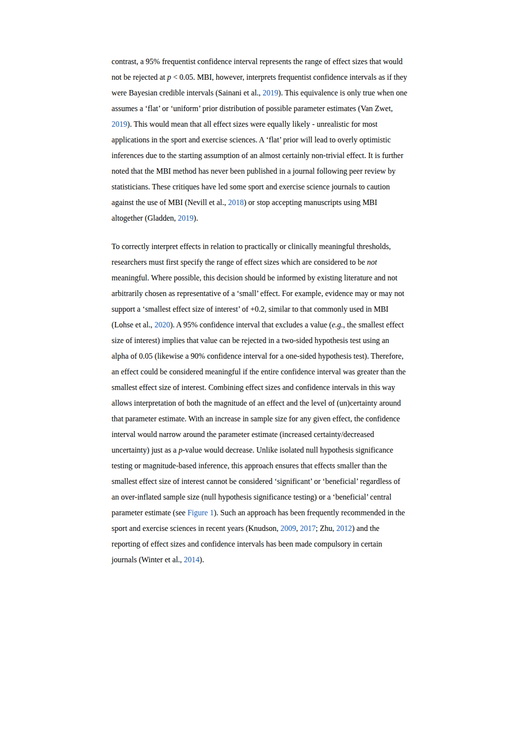contrast, a 95% frequentist confidence interval represents the range of effect sizes that would not be rejected at p < 0.05. MBI, however, interprets frequentist confidence intervals as if they were Bayesian credible intervals (Sainani et al., 2019). This equivalence is only true when one assumes a ‘flat’ or ‘uniform’ prior distribution of possible parameter estimates (Van Zwet, 2019). This would mean that all effect sizes were equally likely - unrealistic for most applications in the sport and exercise sciences. A ‘flat’ prior will lead to overly optimistic inferences due to the starting assumption of an almost certainly non-trivial effect. It is further noted that the MBI method has never been published in a journal following peer review by statisticians. These critiques have led some sport and exercise science journals to caution against the use of MBI (Nevill et al., 2018) or stop accepting manuscripts using MBI altogether (Gladden, 2019).
To correctly interpret effects in relation to practically or clinically meaningful thresholds, researchers must first specify the range of effect sizes which are considered to be not meaningful. Where possible, this decision should be informed by existing literature and not arbitrarily chosen as representative of a ‘small’ effect. For example, evidence may or may not support a ‘smallest effect size of interest’ of +0.2, similar to that commonly used in MBI (Lohse et al., 2020). A 95% confidence interval that excludes a value (e.g., the smallest effect size of interest) implies that value can be rejected in a two-sided hypothesis test using an alpha of 0.05 (likewise a 90% confidence interval for a one-sided hypothesis test). Therefore, an effect could be considered meaningful if the entire confidence interval was greater than the smallest effect size of interest. Combining effect sizes and confidence intervals in this way allows interpretation of both the magnitude of an effect and the level of (un)certainty around that parameter estimate. With an increase in sample size for any given effect, the confidence interval would narrow around the parameter estimate (increased certainty/decreased uncertainty) just as a p-value would decrease. Unlike isolated null hypothesis significance testing or magnitude-based inference, this approach ensures that effects smaller than the smallest effect size of interest cannot be considered ‘significant’ or ‘beneficial’ regardless of an over-inflated sample size (null hypothesis significance testing) or a ‘beneficial’ central parameter estimate (see Figure 1). Such an approach has been frequently recommended in the sport and exercise sciences in recent years (Knudson, 2009, 2017; Zhu, 2012) and the reporting of effect sizes and confidence intervals has been made compulsory in certain journals (Winter et al., 2014).